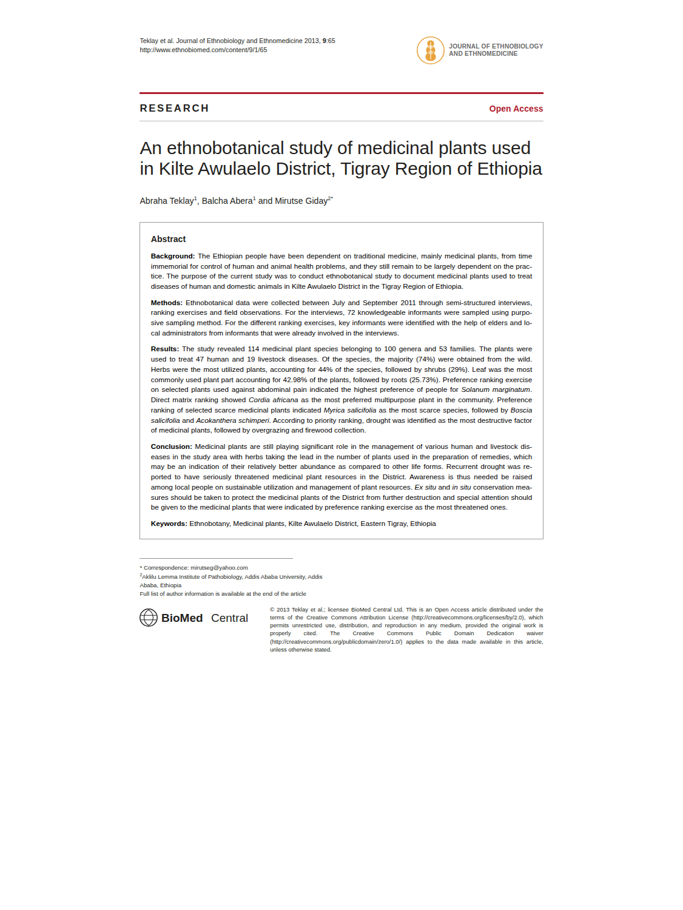Teklay et al. Journal of Ethnobiology and Ethnomedicine 2013, 9:65
http://www.ethnobiomed.com/content/9/1/65
Journal of Ethnobiology
and Ethnomedicine
RESEARCH
Open Access
An ethnobotanical study of medicinal plants used in Kilte Awulaelo District, Tigray Region of Ethiopia
Abraha Teklay1, Balcha Abera1 and Mirutse Giday2*
Abstract
Background: The Ethiopian people have been dependent on traditional medicine, mainly medicinal plants, from time immemorial for control of human and animal health problems, and they still remain to be largely dependent on the practice. The purpose of the current study was to conduct ethnobotanical study to document medicinal plants used to treat diseases of human and domestic animals in Kilte Awulaelo District in the Tigray Region of Ethiopia.
Methods: Ethnobotanical data were collected between July and September 2011 through semi-structured interviews, ranking exercises and field observations. For the interviews, 72 knowledgeable informants were sampled using purposive sampling method. For the different ranking exercises, key informants were identified with the help of elders and local administrators from informants that were already involved in the interviews.
Results: The study revealed 114 medicinal plant species belonging to 100 genera and 53 families. The plants were used to treat 47 human and 19 livestock diseases. Of the species, the majority (74%) were obtained from the wild. Herbs were the most utilized plants, accounting for 44% of the species, followed by shrubs (29%). Leaf was the most commonly used plant part accounting for 42.98% of the plants, followed by roots (25.73%). Preference ranking exercise on selected plants used against abdominal pain indicated the highest preference of people for Solanum marginatum. Direct matrix ranking showed Cordia africana as the most preferred multipurpose plant in the community. Preference ranking of selected scarce medicinal plants indicated Myrica salicifolia as the most scarce species, followed by Boscia salicifolia and Acokanthera schimperi. According to priority ranking, drought was identified as the most destructive factor of medicinal plants, followed by overgrazing and firewood collection.
Conclusion: Medicinal plants are still playing significant role in the management of various human and livestock diseases in the study area with herbs taking the lead in the number of plants used in the preparation of remedies, which may be an indication of their relatively better abundance as compared to other life forms. Recurrent drought was reported to have seriously threatened medicinal plant resources in the District. Awareness is thus needed be raised among local people on sustainable utilization and management of plant resources. Ex situ and in situ conservation measures should be taken to protect the medicinal plants of the District from further destruction and special attention should be given to the medicinal plants that were indicated by preference ranking exercise as the most threatened ones.
Keywords: Ethnobotany, Medicinal plants, Kilte Awulaelo District, Eastern Tigray, Ethiopia
* Correspondence: mirutseg@yahoo.com
2Aklilu Lemma Institute of Pathobiology, Addis Ababa University, Addis
Ababa, Ethiopia
Full list of author information is available at the end of the article
BioMed Central
© 2013 Teklay et al.; licensee BioMed Central Ltd. This is an Open Access article distributed under the terms of the Creative Commons Attribution License (http://creativecommons.org/licenses/by/2.0), which permits unrestricted use, distribution, and reproduction in any medium, provided the original work is properly cited. The Creative Commons Public Domain Dedication waiver (http://creativecommons.org/publicdomain/zero/1.0/) applies to the data made available in this article, unless otherwise stated.